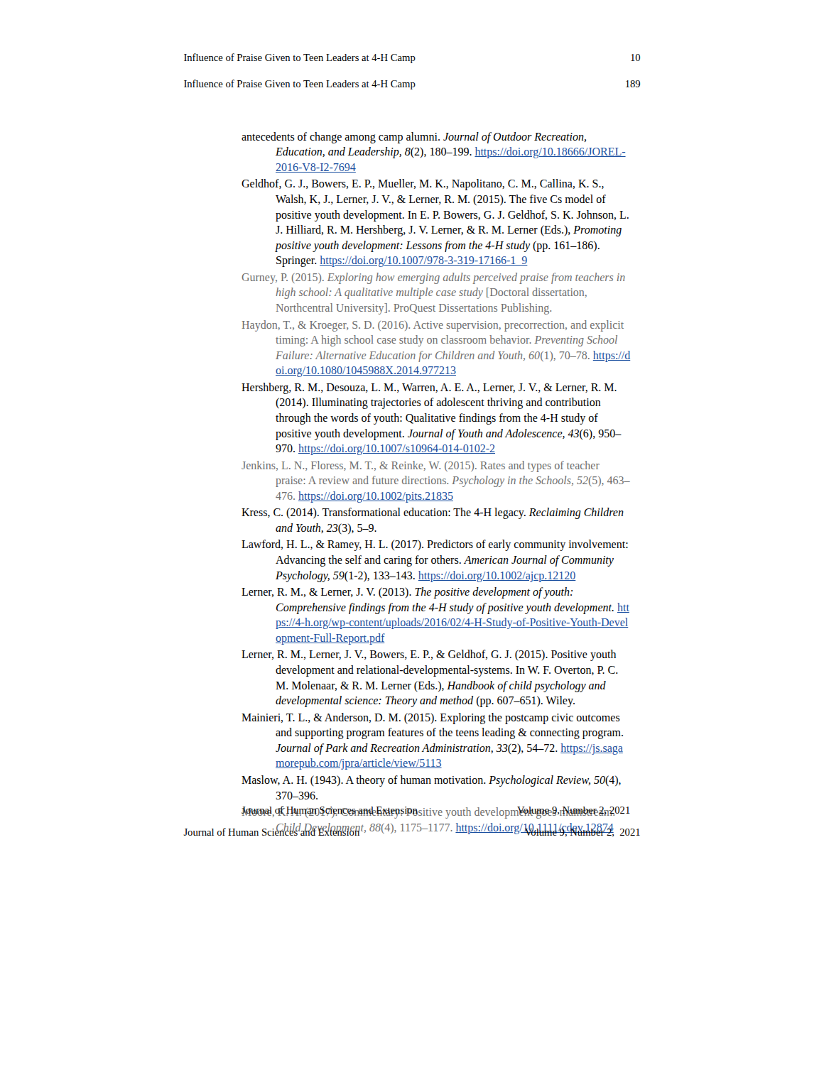Influence of Praise Given to Teen Leaders at 4-H Camp 10
Influence of Praise Given to Teen Leaders at 4-H Camp 189
antecedents of change among camp alumni. Journal of Outdoor Recreation, Education, and Leadership, 8(2), 180–199. https://doi.org/10.18666/JOREL-2016-V8-I2-7694
Geldhof, G. J., Bowers, E. P., Mueller, M. K., Napolitano, C. M., Callina, K. S., Walsh, K, J., Lerner, J. V., & Lerner, R. M. (2015). The five Cs model of positive youth development. In E. P. Bowers, G. J. Geldhof, S. K. Johnson, L. J. Hilliard, R. M. Hershberg, J. V. Lerner, & R. M. Lerner (Eds.), Promoting positive youth development: Lessons from the 4-H study (pp. 161–186). Springer. https://doi.org/10.1007/978-3-319-17166-1_9
Gurney, P. (2015). Exploring how emerging adults perceived praise from teachers in high school: A qualitative multiple case study [Doctoral dissertation, Northcentral University]. ProQuest Dissertations Publishing.
Haydon, T., & Kroeger, S. D. (2016). Active supervision, precorrection, and explicit timing: A high school case study on classroom behavior. Preventing School Failure: Alternative Education for Children and Youth, 60(1), 70–78. https://doi.org/10.1080/1045988X.2014.977213
Hershberg, R. M., Desouza, L. M., Warren, A. E. A., Lerner, J. V., & Lerner, R. M. (2014). Illuminating trajectories of adolescent thriving and contribution through the words of youth: Qualitative findings from the 4-H study of positive youth development. Journal of Youth and Adolescence, 43(6), 950–970. https://doi.org/10.1007/s10964-014-0102-2
Jenkins, L. N., Floress, M. T., & Reinke, W. (2015). Rates and types of teacher praise: A review and future directions. Psychology in the Schools, 52(5), 463–476. https://doi.org/10.1002/pits.21835
Kress, C. (2014). Transformational education: The 4-H legacy. Reclaiming Children and Youth, 23(3), 5–9.
Lawford, H. L., & Ramey, H. L. (2017). Predictors of early community involvement: Advancing the self and caring for others. American Journal of Community Psychology, 59(1-2), 133–143. https://doi.org/10.1002/ajcp.12120
Lerner, R. M., & Lerner, J. V. (2013). The positive development of youth: Comprehensive findings from the 4-H study of positive youth development. https://4-h.org/wp-content/uploads/2016/02/4-H-Study-of-Positive-Youth-Development-Full-Report.pdf
Lerner, R. M., Lerner, J. V., Bowers, E. P., & Geldhof, G. J. (2015). Positive youth development and relational-developmental-systems. In W. F. Overton, P. C. M. Molenaar, & R. M. Lerner (Eds.), Handbook of child psychology and developmental science: Theory and method (pp. 607–651). Wiley.
Mainieri, T. L., & Anderson, D. M. (2015). Exploring the postcamp civic outcomes and supporting program features of the teens leading & connecting program. Journal of Park and Recreation Administration, 33(2), 54–72. https://js.sagamorepub.com/jpra/article/view/5113
Maslow, A. H. (1943). A theory of human motivation. Psychological Review, 50(4), 370–396.
Moore, K. A. (2017). Commentary: Positive youth development goes mainstream. Child Development, 88(4), 1175–1177. https://doi.org/10.1111/cdev.12874
Journal of Human Sciences and Extension Volume 9, Number 2, 2021
Journal of Human Sciences and Extension Volume 9, Number 2, 2021